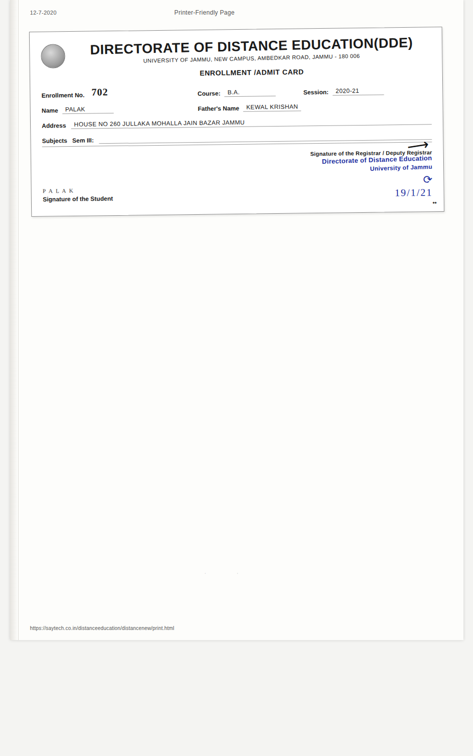12-7-2020 Printer-Friendly Page
DIRECTORATE OF DISTANCE EDUCATION(DDE)
UNIVERSITY OF JAMMU, NEW CAMPUS, AMBEDKAR ROAD, JAMMU - 180 006
ENROLLMENT /ADMIT CARD
Enrollment No. 702
Course: B.A.
Session: 2020-21
Name PALAK
Father's Name KEWAL KRISHAN
Address HOUSE NO 260 JULLAKA MOHALLA JAIN BAZAR JAMMU
Subjects Sem III:
P A L A K
Signature of the Student
⟶
Signature of the Registrar / Deputy Registrar
Directorate of Distance Education
University of Jammu
⟳
19/1/21
••
··
https://saytech.co.in/distanceeducation/distancenew/print.html